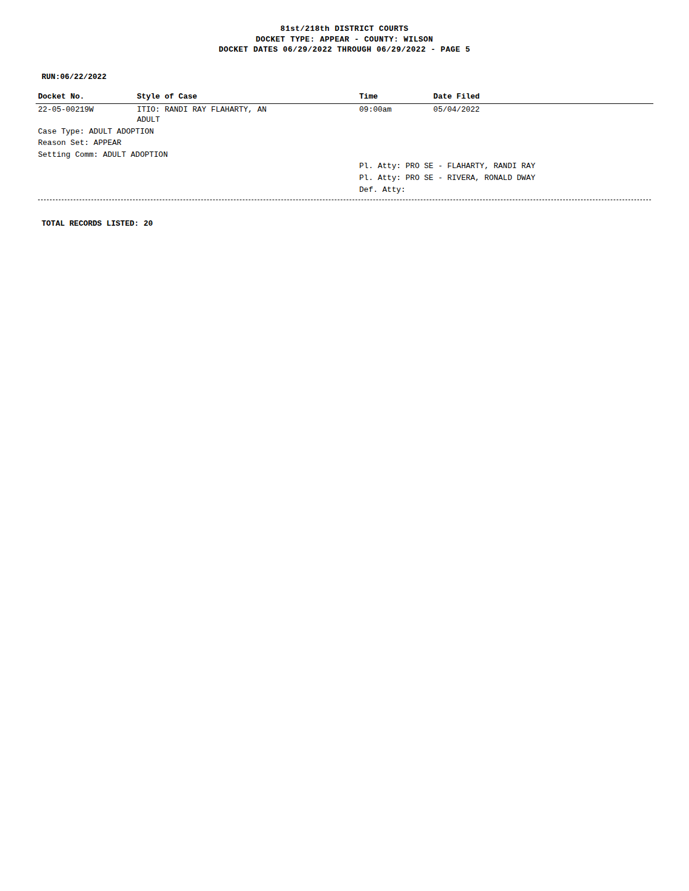81st/218th DISTRICT COURTS
DOCKET TYPE: APPEAR - COUNTY: WILSON
DOCKET DATES 06/29/2022 THROUGH 06/29/2022 - PAGE 5
RUN:06/22/2022
| Docket No. | Style of Case | Time | Date Filed | |
| --- | --- | --- | --- | --- |
| 22-05-00219W | ITIO: RANDI RAY FLAHARTY, AN ADULT | 09:00am | 05/04/2022 | |
| Case Type: ADULT ADOPTION |
| Reason Set: APPEAR |
| Setting Comm: ADULT ADOPTION |
| | Pl. Atty: PRO SE - FLAHARTY, RANDI RAY |
| | Pl. Atty: PRO SE - RIVERA, RONALD DWAY |
| | Def. Atty: |
TOTAL RECORDS LISTED: 20